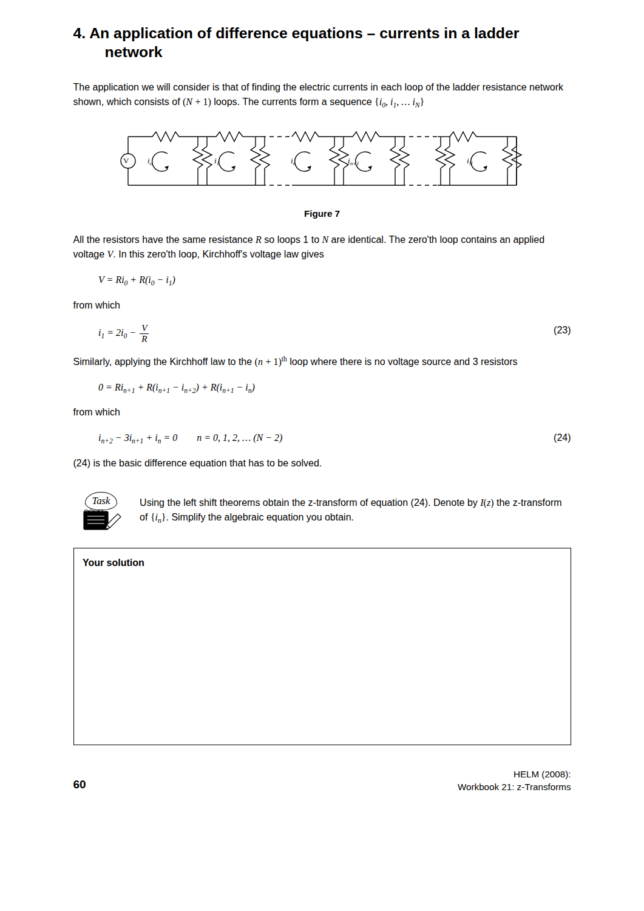4. An application of difference equations – currents in a ladder network
The application we will consider is that of finding the electric currents in each loop of the ladder resistance network shown, which consists of (N + 1) loops. The currents form a sequence {i0, i1, … iN}
V io i1 in in+1 iN
Figure 7
All the resistors have the same resistance R so loops 1 to N are identical. The zero'th loop contains an applied voltage V. In this zero'th loop, Kirchhoff's voltage law gives
V = Ri0 + R(i0 − i1)
from which
i1 = 2i0 − VR (23)
Similarly, applying the Kirchhoff law to the (n + 1)th loop where there is no voltage source and 3 resistors
0 = Rin+1 + R(in+1 − in+2) + R(in+1 − in)
from which
in+2 − 3in+1 + in = 0 n = 0, 1, 2, … (N − 2) (24)
(24) is the basic difference equation that has to be solved.
Task
Using the left shift theorems obtain the z-transform of equation (24). Denote by I(z) the z-transform of {in}. Simplify the algebraic equation you obtain.
Your solution
60
HELM (2008):
Workbook 21: z-Transforms